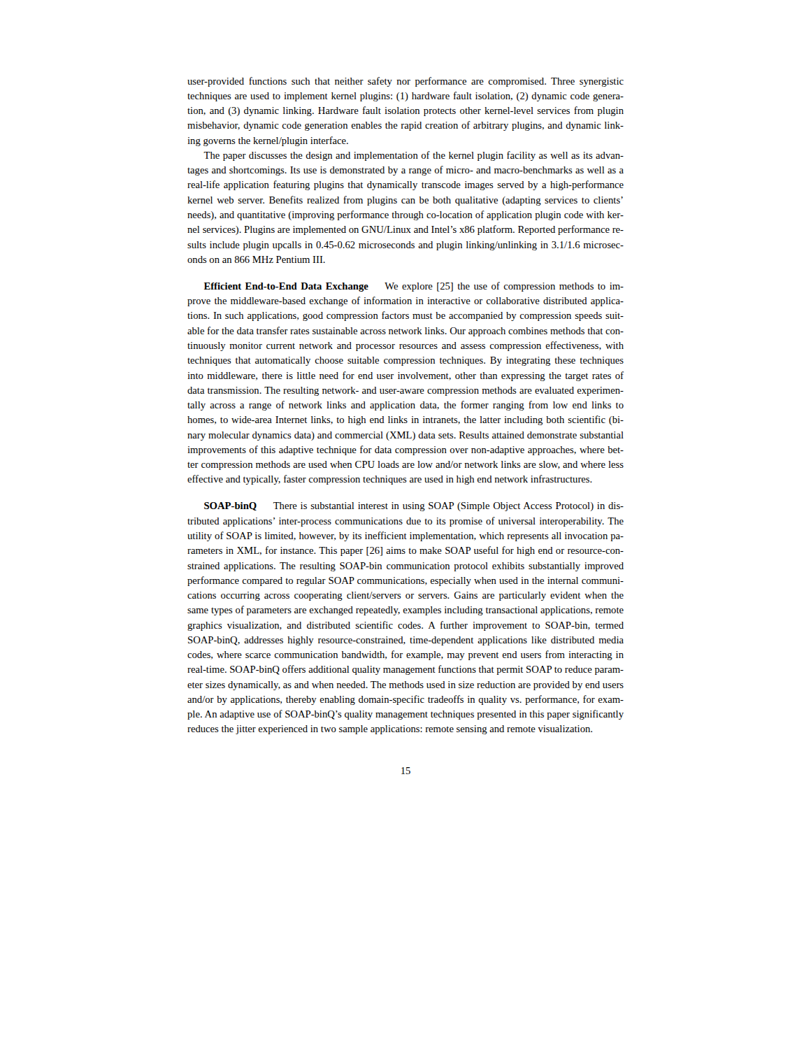user-provided functions such that neither safety nor performance are compromised. Three synergistic techniques are used to implement kernel plugins: (1) hardware fault isolation, (2) dynamic code generation, and (3) dynamic linking. Hardware fault isolation protects other kernel-level services from plugin misbehavior, dynamic code generation enables the rapid creation of arbitrary plugins, and dynamic linking governs the kernel/plugin interface.
The paper discusses the design and implementation of the kernel plugin facility as well as its advantages and shortcomings. Its use is demonstrated by a range of micro- and macro-benchmarks as well as a real-life application featuring plugins that dynamically transcode images served by a high-performance kernel web server. Benefits realized from plugins can be both qualitative (adapting services to clients’ needs), and quantitative (improving performance through co-location of application plugin code with kernel services). Plugins are implemented on GNU/Linux and Intel’s x86 platform. Reported performance results include plugin upcalls in 0.45-0.62 microseconds and plugin linking/unlinking in 3.1/1.6 microseconds on an 866 MHz Pentium III.
Efficient End-to-End Data Exchange We explore [25] the use of compression methods to improve the middleware-based exchange of information in interactive or collaborative distributed applications. In such applications, good compression factors must be accompanied by compression speeds suitable for the data transfer rates sustainable across network links. Our approach combines methods that continuously monitor current network and processor resources and assess compression effectiveness, with techniques that automatically choose suitable compression techniques. By integrating these techniques into middleware, there is little need for end user involvement, other than expressing the target rates of data transmission. The resulting network- and user-aware compression methods are evaluated experimentally across a range of network links and application data, the former ranging from low end links to homes, to wide-area Internet links, to high end links in intranets, the latter including both scientific (binary molecular dynamics data) and commercial (XML) data sets. Results attained demonstrate substantial improvements of this adaptive technique for data compression over non-adaptive approaches, where better compression methods are used when CPU loads are low and/or network links are slow, and where less effective and typically, faster compression techniques are used in high end network infrastructures.
SOAP-binQ There is substantial interest in using SOAP (Simple Object Access Protocol) in distributed applications’ inter-process communications due to its promise of universal interoperability. The utility of SOAP is limited, however, by its inefficient implementation, which represents all invocation parameters in XML, for instance. This paper [26] aims to make SOAP useful for high end or resource-constrained applications. The resulting SOAP-bin communication protocol exhibits substantially improved performance compared to regular SOAP communications, especially when used in the internal communications occurring across cooperating client/servers or servers. Gains are particularly evident when the same types of parameters are exchanged repeatedly, examples including transactional applications, remote graphics visualization, and distributed scientific codes. A further improvement to SOAP-bin, termed SOAP-binQ, addresses highly resource-constrained, time-dependent applications like distributed media codes, where scarce communication bandwidth, for example, may prevent end users from interacting in real-time. SOAP-binQ offers additional quality management functions that permit SOAP to reduce parameter sizes dynamically, as and when needed. The methods used in size reduction are provided by end users and/or by applications, thereby enabling domain-specific tradeoffs in quality vs. performance, for example. An adaptive use of SOAP-binQ’s quality management techniques presented in this paper significantly reduces the jitter experienced in two sample applications: remote sensing and remote visualization.
15